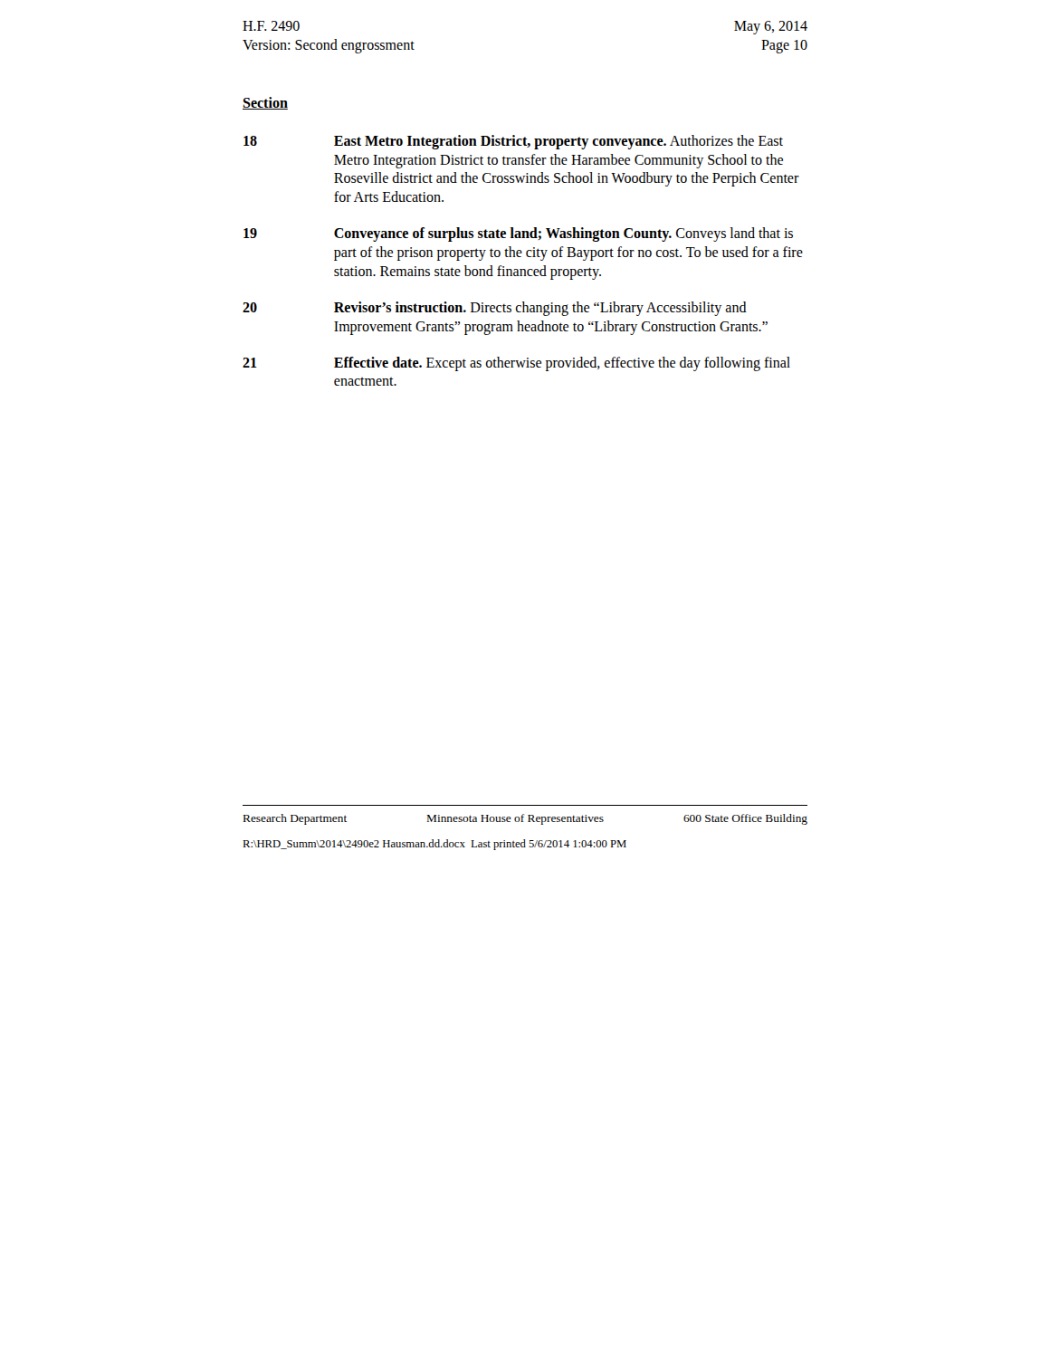H.F. 2490
May 6, 2014
Version: Second engrossment
Page 10
Section
| 18 | East Metro Integration District, property conveyance. Authorizes the East Metro Integration District to transfer the Harambee Community School to the Roseville district and the Crosswinds School in Woodbury to the Perpich Center for Arts Education. |
| 19 | Conveyance of surplus state land; Washington County. Conveys land that is part of the prison property to the city of Bayport for no cost. To be used for a fire station. Remains state bond financed property. |
| 20 | Revisor’s instruction. Directs changing the “Library Accessibility and Improvement Grants” program headnote to “Library Construction Grants.” |
| 21 | Effective date. Except as otherwise provided, effective the day following final enactment. |
Research Department
Minnesota House of Representatives
600 State Office Building
R:\HRD_Summ\2014\2490e2 Hausman.dd.docx Last printed 5/6/2014 1:04:00 PM